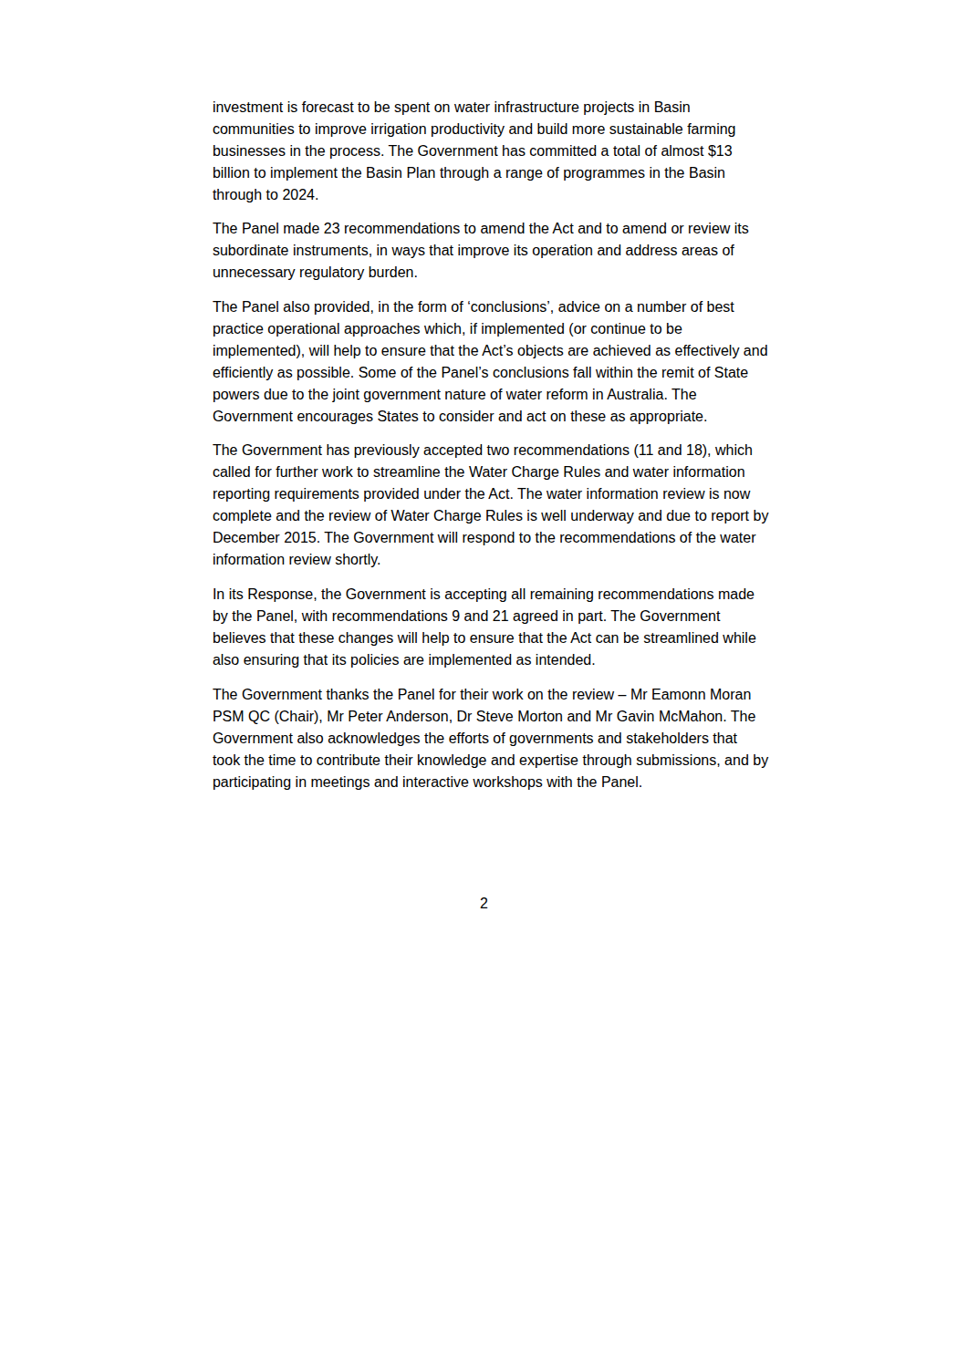investment is forecast to be spent on water infrastructure projects in Basin communities to improve irrigation productivity and build more sustainable farming businesses in the process. The Government has committed a total of almost $13 billion to implement the Basin Plan through a range of programmes in the Basin through to 2024.
The Panel made 23 recommendations to amend the Act and to amend or review its subordinate instruments, in ways that improve its operation and address areas of unnecessary regulatory burden.
The Panel also provided, in the form of ‘conclusions’, advice on a number of best practice operational approaches which, if implemented (or continue to be implemented), will help to ensure that the Act’s objects are achieved as effectively and efficiently as possible. Some of the Panel’s conclusions fall within the remit of State powers due to the joint government nature of water reform in Australia. The Government encourages States to consider and act on these as appropriate.
The Government has previously accepted two recommendations (11 and 18), which called for further work to streamline the Water Charge Rules and water information reporting requirements provided under the Act. The water information review is now complete and the review of Water Charge Rules is well underway and due to report by December 2015. The Government will respond to the recommendations of the water information review shortly.
In its Response, the Government is accepting all remaining recommendations made by the Panel, with recommendations 9 and 21 agreed in part. The Government believes that these changes will help to ensure that the Act can be streamlined while also ensuring that its policies are implemented as intended.
The Government thanks the Panel for their work on the review – Mr Eamonn Moran PSM QC (Chair), Mr Peter Anderson, Dr Steve Morton and Mr Gavin McMahon. The Government also acknowledges the efforts of governments and stakeholders that took the time to contribute their knowledge and expertise through submissions, and by participating in meetings and interactive workshops with the Panel.
2